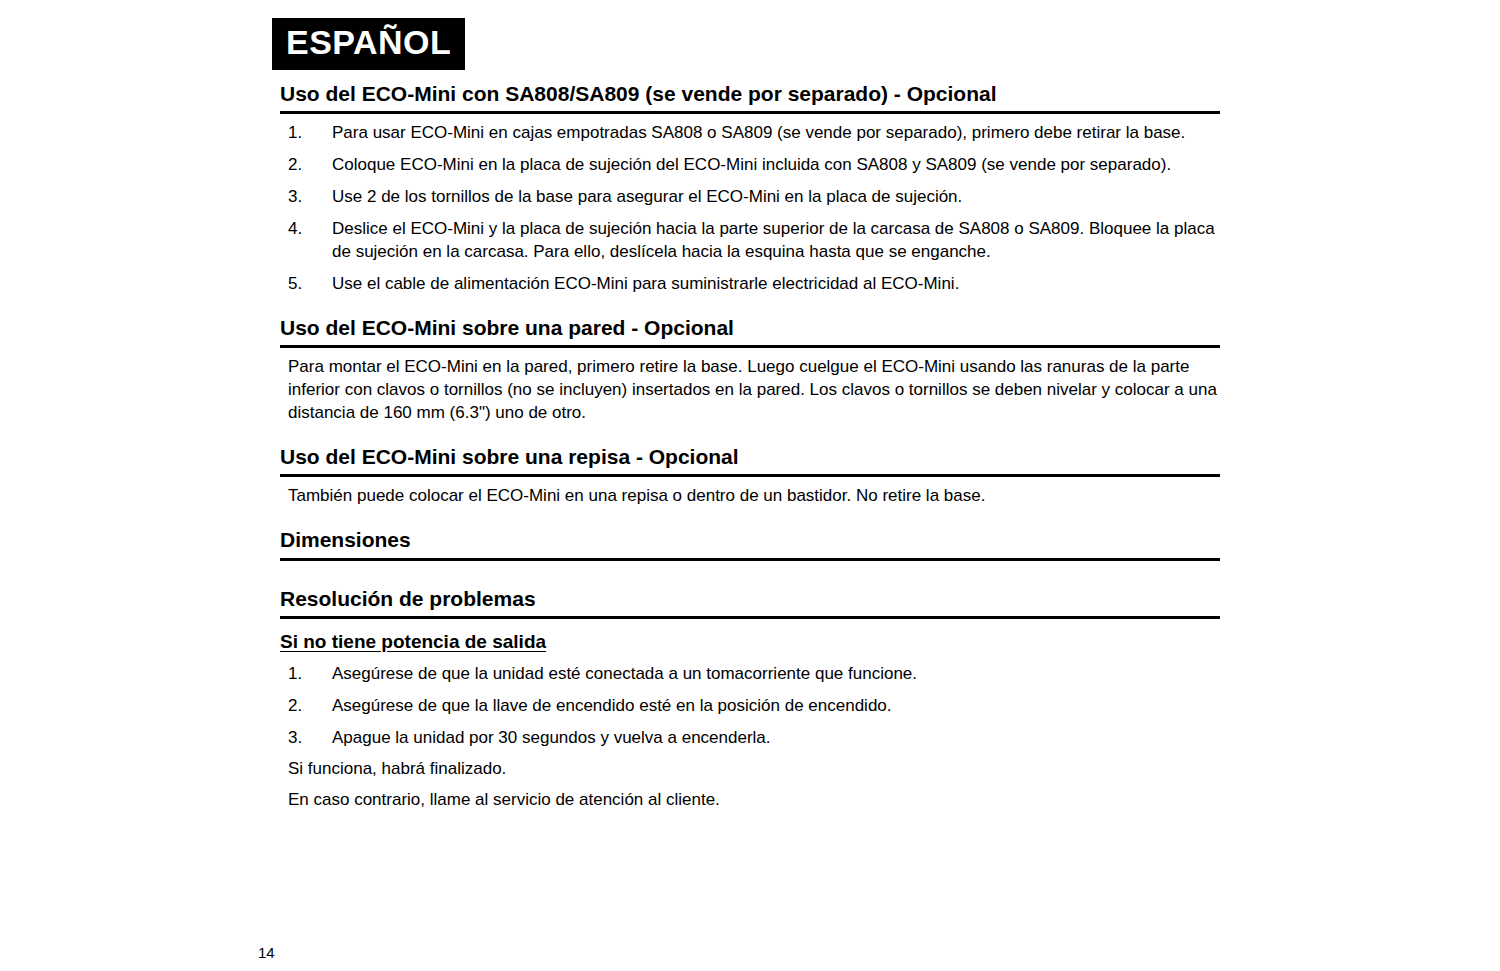ESPAÑOL
Uso del ECO-Mini con SA808/SA809 (se vende por separado) - Opcional
Para usar ECO-Mini en cajas empotradas SA808 o SA809 (se vende por separado), primero debe retirar la base.
Coloque ECO-Mini en la placa de sujeción del ECO-Mini incluida con SA808 y SA809 (se vende por separado).
Use 2 de los tornillos de la base para asegurar el ECO-Mini en la placa de sujeción.
Deslice el ECO-Mini y la placa de sujeción hacia la parte superior de la carcasa de SA808 o SA809. Bloquee la placa de sujeción en la carcasa. Para ello, deslícela hacia la esquina hasta que se enganche.
Use el cable de alimentación ECO-Mini para suministrarle electricidad al ECO-Mini.
Uso del ECO-Mini sobre una pared - Opcional
Para montar el ECO-Mini en la pared, primero retire la base. Luego cuelgue el ECO-Mini usando las ranuras de la parte inferior con clavos o tornillos (no se incluyen) insertados en la pared. Los clavos o tornillos se deben nivelar y colocar a una distancia de 160 mm (6.3") uno de otro.
Uso del ECO-Mini sobre una repisa - Opcional
También puede colocar el ECO-Mini en una repisa o dentro de un bastidor. No retire la base.
Dimensiones
Resolución de problemas
Si no tiene potencia de salida
Asegúrese de que la unidad esté conectada a un tomacorriente que funcione.
Asegúrese de que la llave de encendido esté en la posición de encendido.
Apague la unidad por 30 segundos y vuelva a encenderla.
Si funciona, habrá finalizado.
En caso contrario, llame al servicio de atención al cliente.
14